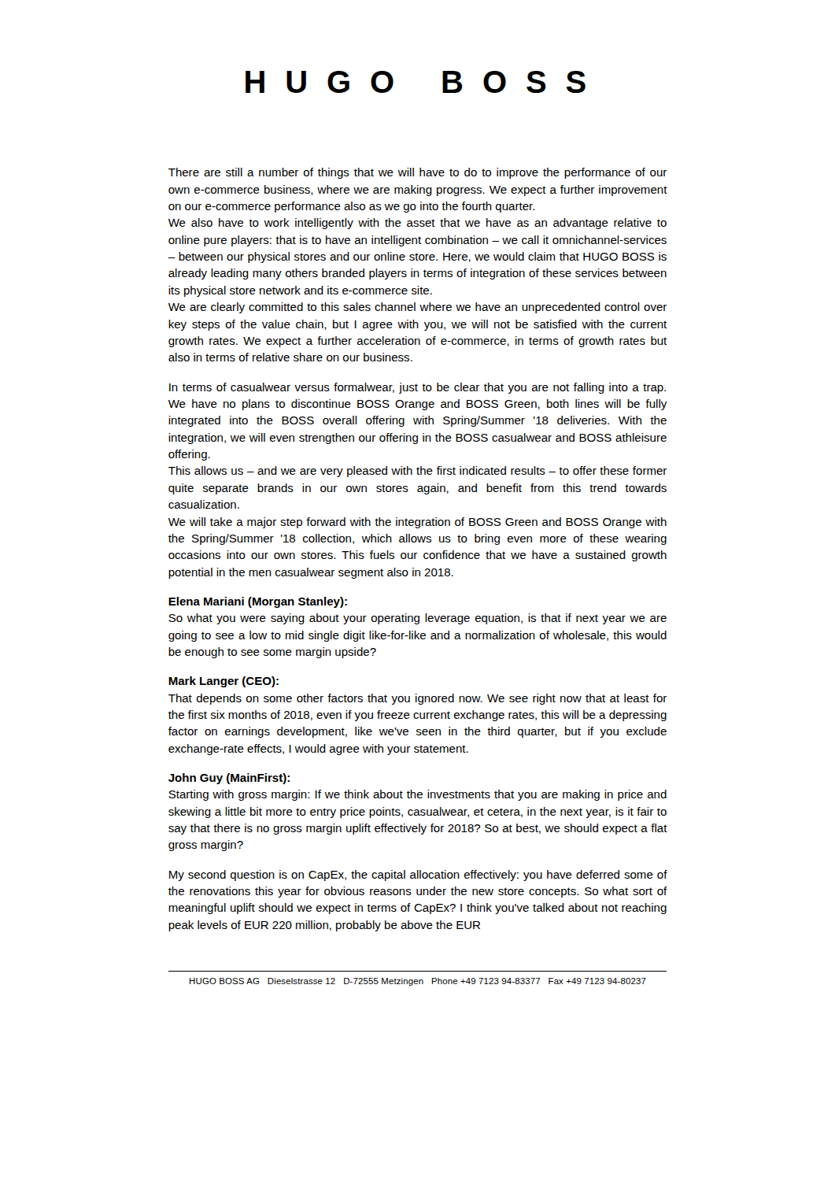H U G O B O S S
There are still a number of things that we will have to do to improve the performance of our own e-commerce business, where we are making progress. We expect a further improvement on our e-commerce performance also as we go into the fourth quarter.
We also have to work intelligently with the asset that we have as an advantage relative to online pure players: that is to have an intelligent combination – we call it omnichannel-services – between our physical stores and our online store. Here, we would claim that HUGO BOSS is already leading many others branded players in terms of integration of these services between its physical store network and its e-commerce site.
We are clearly committed to this sales channel where we have an unprecedented control over key steps of the value chain, but I agree with you, we will not be satisfied with the current growth rates. We expect a further acceleration of e-commerce, in terms of growth rates but also in terms of relative share on our business.
In terms of casualwear versus formalwear, just to be clear that you are not falling into a trap. We have no plans to discontinue BOSS Orange and BOSS Green, both lines will be fully integrated into the BOSS overall offering with Spring/Summer '18 deliveries. With the integration, we will even strengthen our offering in the BOSS casualwear and BOSS athleisure offering.
This allows us – and we are very pleased with the first indicated results – to offer these former quite separate brands in our own stores again, and benefit from this trend towards casualization.
We will take a major step forward with the integration of BOSS Green and BOSS Orange with the Spring/Summer '18 collection, which allows us to bring even more of these wearing occasions into our own stores. This fuels our confidence that we have a sustained growth potential in the men casualwear segment also in 2018.
Elena Mariani (Morgan Stanley):
So what you were saying about your operating leverage equation, is that if next year we are going to see a low to mid single digit like-for-like and a normalization of wholesale, this would be enough to see some margin upside?
Mark Langer (CEO):
That depends on some other factors that you ignored now. We see right now that at least for the first six months of 2018, even if you freeze current exchange rates, this will be a depressing factor on earnings development, like we've seen in the third quarter, but if you exclude exchange-rate effects, I would agree with your statement.
John Guy (MainFirst):
Starting with gross margin: If we think about the investments that you are making in price and skewing a little bit more to entry price points, casualwear, et cetera, in the next year, is it fair to say that there is no gross margin uplift effectively for 2018? So at best, we should expect a flat gross margin?
My second question is on CapEx, the capital allocation effectively: you have deferred some of the renovations this year for obvious reasons under the new store concepts. So what sort of meaningful uplift should we expect in terms of CapEx? I think you've talked about not reaching peak levels of EUR 220 million, probably be above the EUR
HUGO BOSS AG Dieselstrasse 12 D-72555 Metzingen Phone +49 7123 94-83377 Fax +49 7123 94-80237